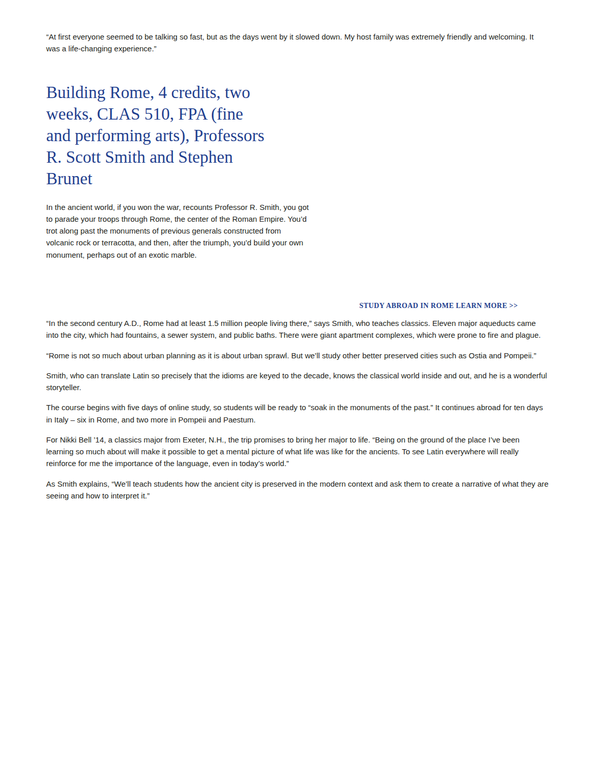“At first everyone seemed to be talking so fast, but as the days went by it slowed down. My host family was extremely friendly and welcoming. It was a life-changing experience.”
STUDY ABROAD IN ROME LEARN MORE >>
Building Rome, 4 credits, two weeks, CLAS 510, FPA (fine and performing arts), Professors R. Scott Smith and Stephen Brunet
In the ancient world, if you won the war, recounts Professor R. Smith, you got to parade your troops through Rome, the center of the Roman Empire. You’d trot along past the monuments of previous generals constructed from volcanic rock or terracotta, and then, after the triumph, you’d build your own monument, perhaps out of an exotic marble.
“In the second century A.D., Rome had at least 1.5 million people living there,” says Smith, who teaches classics. Eleven major aqueducts came into the city, which had fountains, a sewer system, and public baths. There were giant apartment complexes, which were prone to fire and plague.
“Rome is not so much about urban planning as it is about urban sprawl. But we’ll study other better preserved cities such as Ostia and Pompeii.”
Smith, who can translate Latin so precisely that the idioms are keyed to the decade, knows the classical world inside and out, and he is a wonderful storyteller.
The course begins with five days of online study, so students will be ready to “soak in the monuments of the past.” It continues abroad for ten days in Italy – six in Rome, and two more in Pompeii and Paestum.
For Nikki Bell ’14, a classics major from Exeter, N.H., the trip promises to bring her major to life. “Being on the ground of the place I’ve been learning so much about will make it possible to get a mental picture of what life was like for the ancients. To see Latin everywhere will really reinforce for me the importance of the language, even in today’s world.”
As Smith explains, “We’ll teach students how the ancient city is preserved in the modern context and ask them to create a narrative of what they are seeing and how to interpret it.”